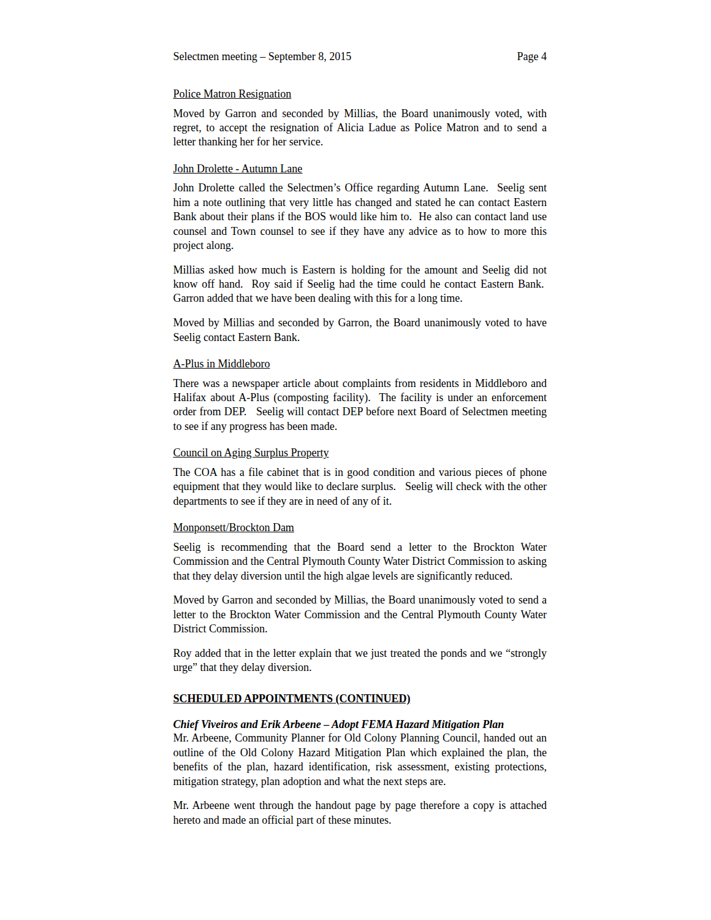Selectmen meeting – September 8, 2015 Page 4
Police Matron Resignation
Moved by Garron and seconded by Millias, the Board unanimously voted, with regret, to accept the resignation of Alicia Ladue as Police Matron and to send a letter thanking her for her service.
John Drolette - Autumn Lane
John Drolette called the Selectmen’s Office regarding Autumn Lane. Seelig sent him a note outlining that very little has changed and stated he can contact Eastern Bank about their plans if the BOS would like him to. He also can contact land use counsel and Town counsel to see if they have any advice as to how to more this project along.
Millias asked how much is Eastern is holding for the amount and Seelig did not know off hand. Roy said if Seelig had the time could he contact Eastern Bank. Garron added that we have been dealing with this for a long time.
Moved by Millias and seconded by Garron, the Board unanimously voted to have Seelig contact Eastern Bank.
A-Plus in Middleboro
There was a newspaper article about complaints from residents in Middleboro and Halifax about A-Plus (composting facility). The facility is under an enforcement order from DEP. Seelig will contact DEP before next Board of Selectmen meeting to see if any progress has been made.
Council on Aging Surplus Property
The COA has a file cabinet that is in good condition and various pieces of phone equipment that they would like to declare surplus. Seelig will check with the other departments to see if they are in need of any of it.
Monponsett/Brockton Dam
Seelig is recommending that the Board send a letter to the Brockton Water Commission and the Central Plymouth County Water District Commission to asking that they delay diversion until the high algae levels are significantly reduced.
Moved by Garron and seconded by Millias, the Board unanimously voted to send a letter to the Brockton Water Commission and the Central Plymouth County Water District Commission.
Roy added that in the letter explain that we just treated the ponds and we “strongly urge” that they delay diversion.
SCHEDULED APPOINTMENTS (CONTINUED)
Chief Viveiros and Erik Arbeene – Adopt FEMA Hazard Mitigation Plan
Mr. Arbeene, Community Planner for Old Colony Planning Council, handed out an outline of the Old Colony Hazard Mitigation Plan which explained the plan, the benefits of the plan, hazard identification, risk assessment, existing protections, mitigation strategy, plan adoption and what the next steps are.
Mr. Arbeene went through the handout page by page therefore a copy is attached hereto and made an official part of these minutes.